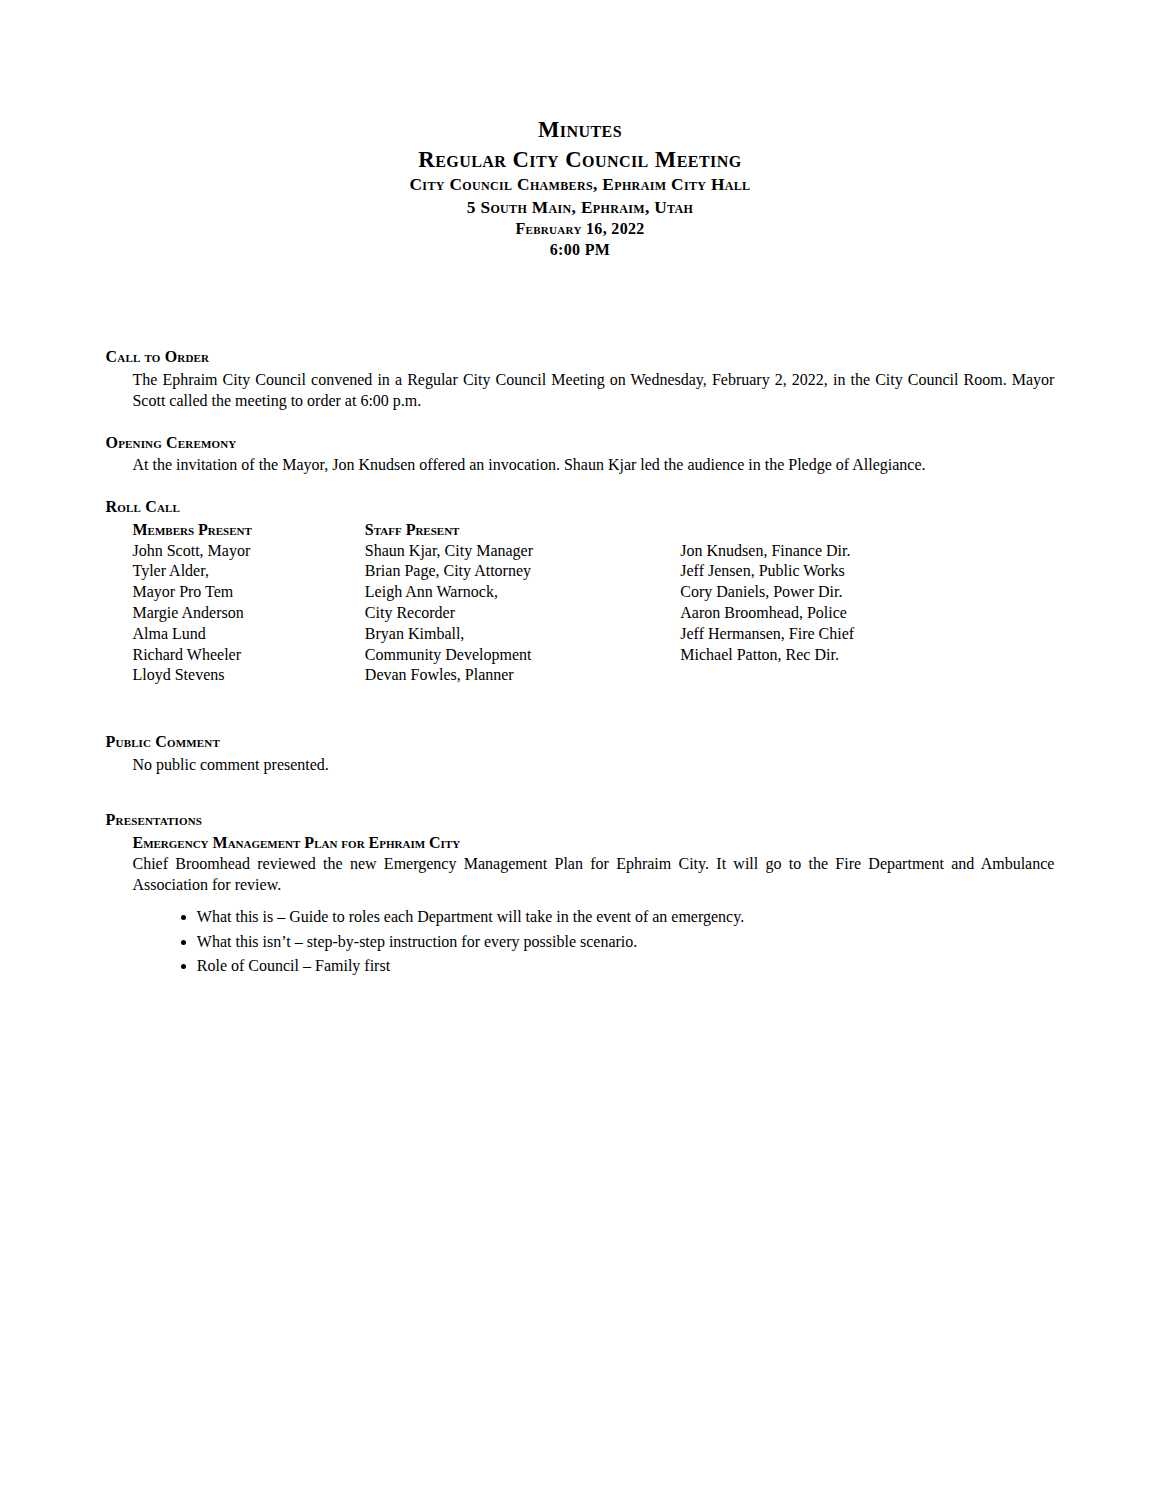Minutes
Regular City Council Meeting
City Council Chambers, Ephraim City Hall
5 South Main, Ephraim, Utah
February 16, 2022
6:00 PM
Call to Order
The Ephraim City Council convened in a Regular City Council Meeting on Wednesday, February 2, 2022, in the City Council Room. Mayor Scott called the meeting to order at 6:00 p.m.
Opening Ceremony
At the invitation of the Mayor, Jon Knudsen offered an invocation. Shaun Kjar led the audience in the Pledge of Allegiance.
Roll Call
| Members Present | Staff Present | |
| John Scott, Mayor | Shaun Kjar, City Manager | Jon Knudsen, Finance Dir. |
| Tyler Alder, | Brian Page, City Attorney | Jeff Jensen, Public Works |
| Mayor Pro Tem | Leigh Ann Warnock, | Cory Daniels, Power Dir. |
| Margie Anderson | City Recorder | Aaron Broomhead, Police |
| Alma Lund | Bryan Kimball, | Jeff Hermansen, Fire Chief |
| Richard Wheeler | Community Development | Michael Patton, Rec Dir. |
| Lloyd Stevens | Devan Fowles, Planner | |
Public Comment
No public comment presented.
Presentations
Emergency Management Plan for Ephraim City
Chief Broomhead reviewed the new Emergency Management Plan for Ephraim City. It will go to the Fire Department and Ambulance Association for review.
What this is – Guide to roles each Department will take in the event of an emergency.
What this isn’t – step-by-step instruction for every possible scenario.
Role of Council – Family first